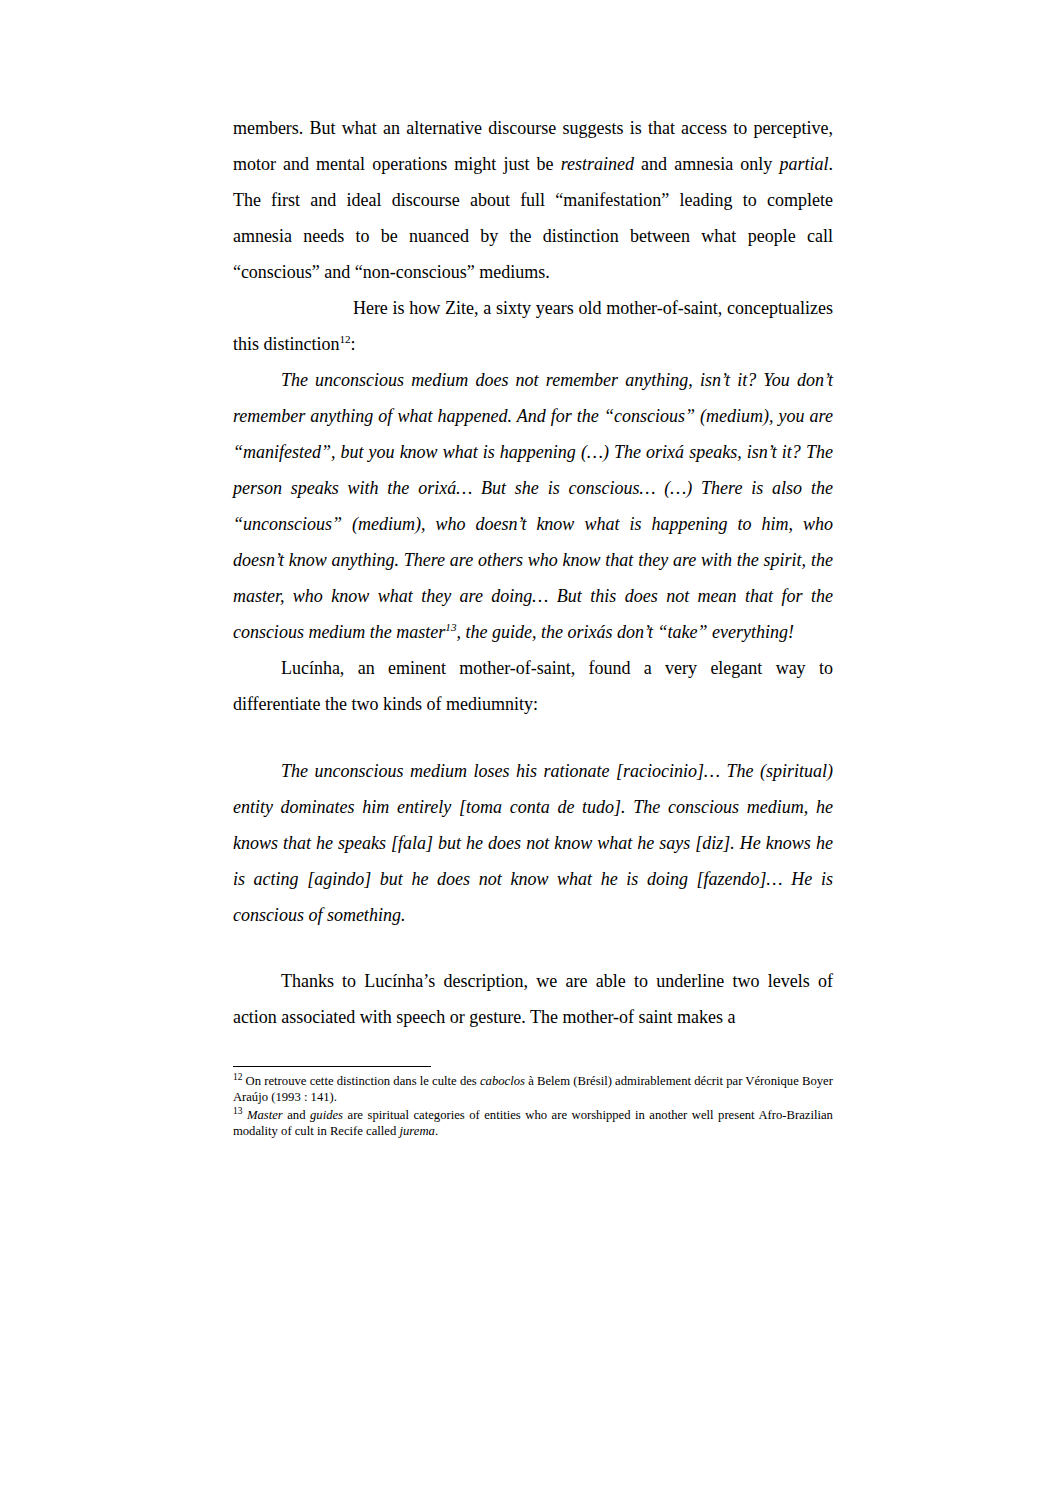members. But what an alternative discourse suggests is that access to perceptive, motor and mental operations might just be restrained and amnesia only partial. The first and ideal discourse about full “manifestation” leading to complete amnesia needs to be nuanced by the distinction between what people call “conscious” and “non-conscious” mediums.
Here is how Zite, a sixty years old mother-of-saint, conceptualizes this distinction12:
The unconscious medium does not remember anything, isn’t it? You don’t remember anything of what happened. And for the “conscious” (medium), you are “manifested”, but you know what is happening (…) The orixá speaks, isn’t it? The person speaks with the orixá… But she is conscious… (…) There is also the “unconscious” (medium), who doesn’t know what is happening to him, who doesn’t know anything. There are others who know that they are with the spirit, the master, who know what they are doing… But this does not mean that for the conscious medium the master13, the guide, the orixás don’t “take” everything!
Lucínha, an eminent mother-of-saint, found a very elegant way to differentiate the two kinds of mediumnity:
The unconscious medium loses his rationate [raciocinio]… The (spiritual) entity dominates him entirely [toma conta de tudo]. The conscious medium, he knows that he speaks [fala] but he does not know what he says [diz]. He knows he is acting [agindo] but he does not know what he is doing [fazendo]… He is conscious of something.
Thanks to Lucínha’s description, we are able to underline two levels of action associated with speech or gesture. The mother-of saint makes a
12 On retrouve cette distinction dans le culte des caboclos à Belem (Brésil) admirablement décrit par Véronique Boyer Araújo (1993 : 141).
13 Master and guides are spiritual categories of entities who are worshipped in another well present Afro-Brazilian modality of cult in Recife called jurema.